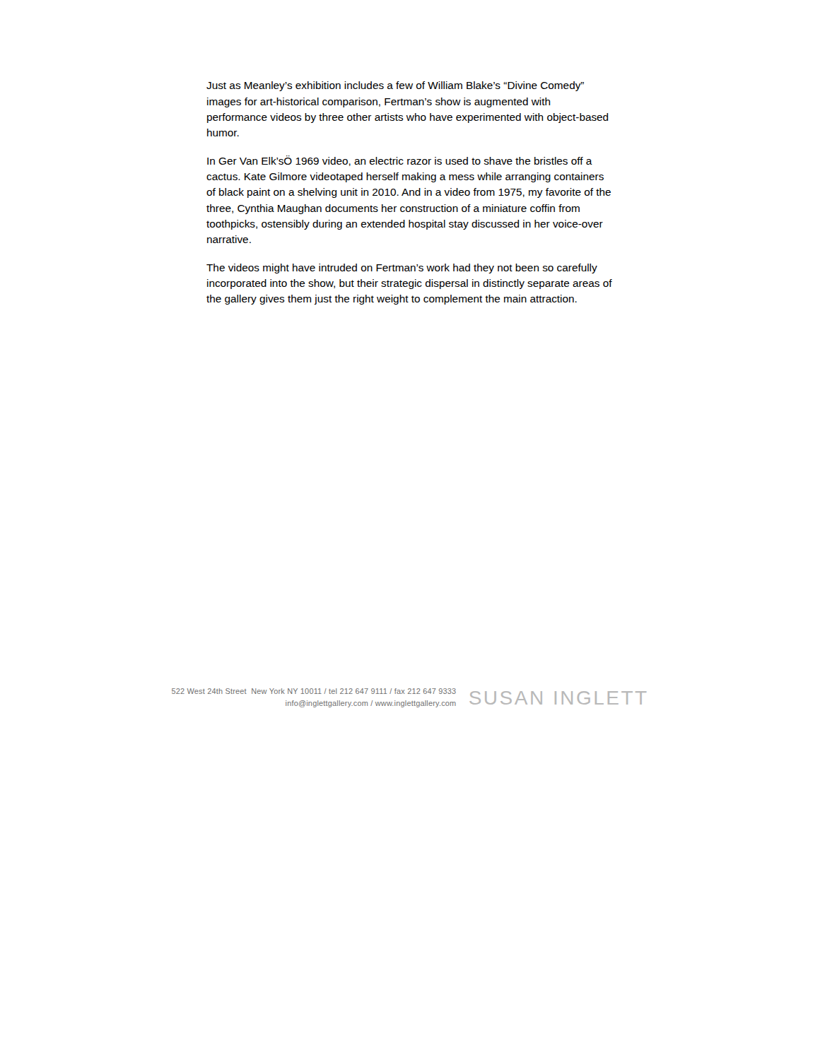Just as Meanley’s exhibition includes a few of William Blake’s “Divine Comedy” images for art-historical comparison, Fertman’s show is augmented with performance videos by three other artists who have experimented with object-based humor.
In Ger Van Elk’sÖ 1969 video, an electric razor is used to shave the bristles off a cactus. Kate Gilmore videotaped herself making a mess while arranging containers of black paint on a shelving unit in 2010. And in a video from 1975, my favorite of the three, Cynthia Maughan documents her construction of a miniature coffin from toothpicks, ostensibly during an extended hospital stay discussed in her voice-over narrative.
The videos might have intruded on Fertman’s work had they not been so carefully incorporated into the show, but their strategic dispersal in distinctly separate areas of the gallery gives them just the right weight to complement the main attraction.
522 West 24th Street New York NY 10011 / tel 212 647 9111 / fax 212 647 9333
info@inglettgallery.com / www.inglettgallery.com
SUSAN INGLETT